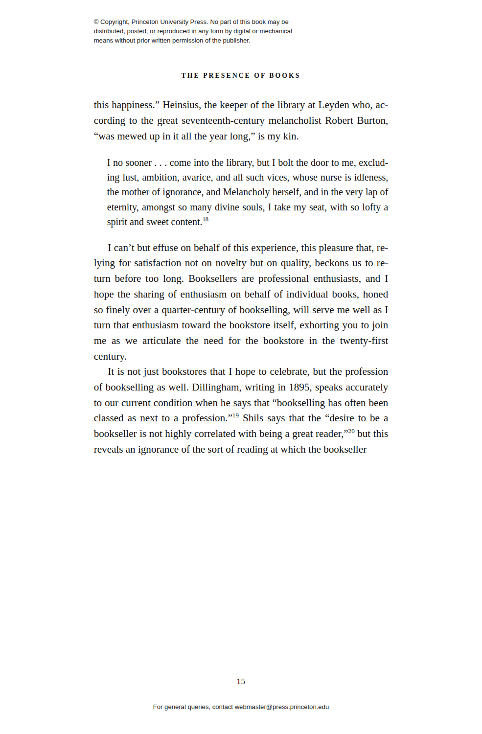© Copyright, Princeton University Press. No part of this book may be distributed, posted, or reproduced in any form by digital or mechanical means without prior written permission of the publisher.
The Presence of Books
this happiness.” Heinsius, the keeper of the library at Leyden who, according to the great seventeenth-century melancholist Robert Burton, “was mewed up in it all the year long,” is my kin.
I no sooner . . . come into the library, but I bolt the door to me, excluding lust, ambition, avarice, and all such vices, whose nurse is idleness, the mother of ignorance, and Melancholy herself, and in the very lap of eternity, amongst so many divine souls, I take my seat, with so lofty a spirit and sweet content.18
I can’t but effuse on behalf of this experience, this pleasure that, relying for satisfaction not on novelty but on quality, beckons us to return before too long. Booksellers are professional enthusiasts, and I hope the sharing of enthusiasm on behalf of individual books, honed so finely over a quarter-century of bookselling, will serve me well as I turn that enthusiasm toward the bookstore itself, exhorting you to join me as we articulate the need for the bookstore in the twenty-first century.
It is not just bookstores that I hope to celebrate, but the profession of bookselling as well. Dillingham, writing in 1895, speaks accurately to our current condition when he says that “bookselling has often been classed as next to a profession.”19 Shils says that the “desire to be a bookseller is not highly correlated with being a great reader,”20 but this reveals an ignorance of the sort of reading at which the bookseller
15
For general queries, contact webmaster@press.princeton.edu